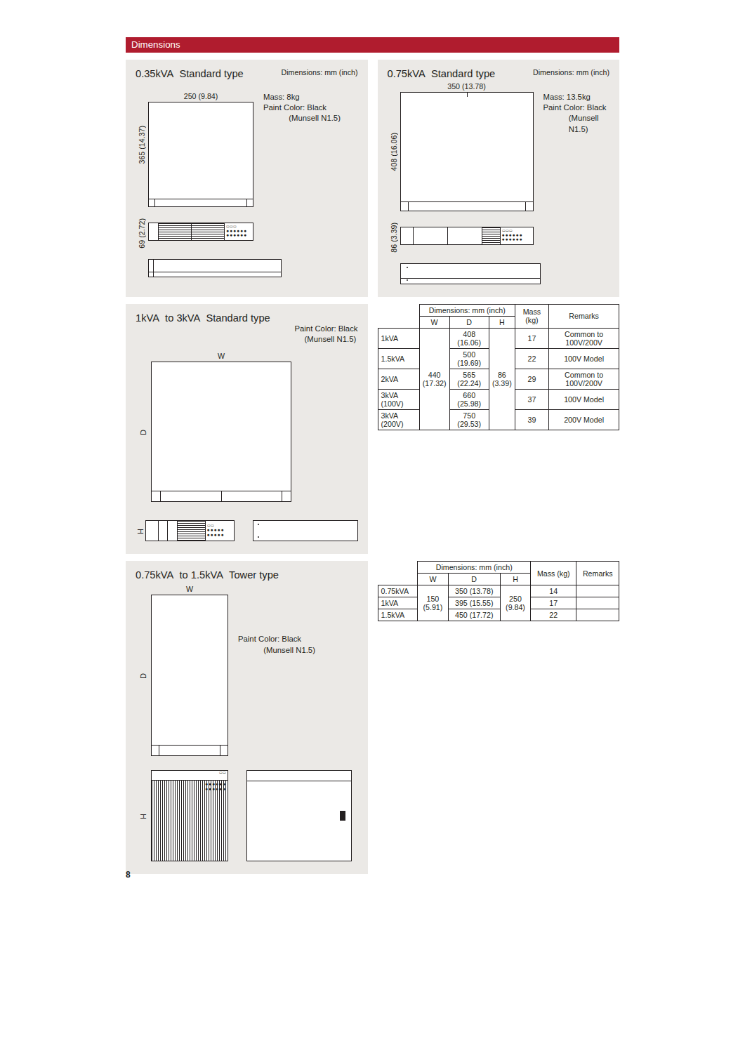Dimensions
Dimensions: mm (inch)
0.35kVA Standard type
365 (14.37)
250 (9.84)
69 (2.72)
▭▭▭
●●●●●●
●●●●●●
Mass: 8kg
Paint Color: Black
(Munsell N1.5)
Dimensions: mm (inch)
0.75kVA Standard type
350 (13.78)
408 (16.06)
86 (3.39)
▭▭▭
●●●●●●
●●●●●●
Mass: 13.5kg
Paint Color: Black
(Munsell N1.5)
1kVA to 3kVA Standard type
Paint Color: Black
(Munsell N1.5)
W
D
H
▭▭
●●●●●
●●●●●
| | Dimensions: mm (inch) | Mass (kg) | Remarks |
| --- | --- | --- | --- |
| W | D | H |
| 1kVA | 440 (17.32) | 408 (16.06) | 86 (3.39) | 17 | Common to 100V/200V |
| 1.5kVA | 500 (19.69) | 22 | 100V Model |
| 2kVA | 565 (22.24) | 29 | Common to 100V/200V |
| 3kVA (100V) | 660 (25.98) | 37 | 100V Model |
| 3kVA (200V) | 750 (29.53) | 39 | 200V Model |
0.75kVA to 1.5kVA Tower type
W
D
Paint Color: Black
(Munsell N1.5)
H
▭▭
●●●●●●
●●●●●●
| | Dimensions: mm (inch) | Mass (kg) | Remarks |
| --- | --- | --- | --- |
| W | D | H |
| 0.75kVA | 150 (5.91) | 350 (13.78) | 250 (9.84) | 14 | |
| 1kVA | 395 (15.55) | 17 | |
| 1.5kVA | 450 (17.72) | 22 | |
8